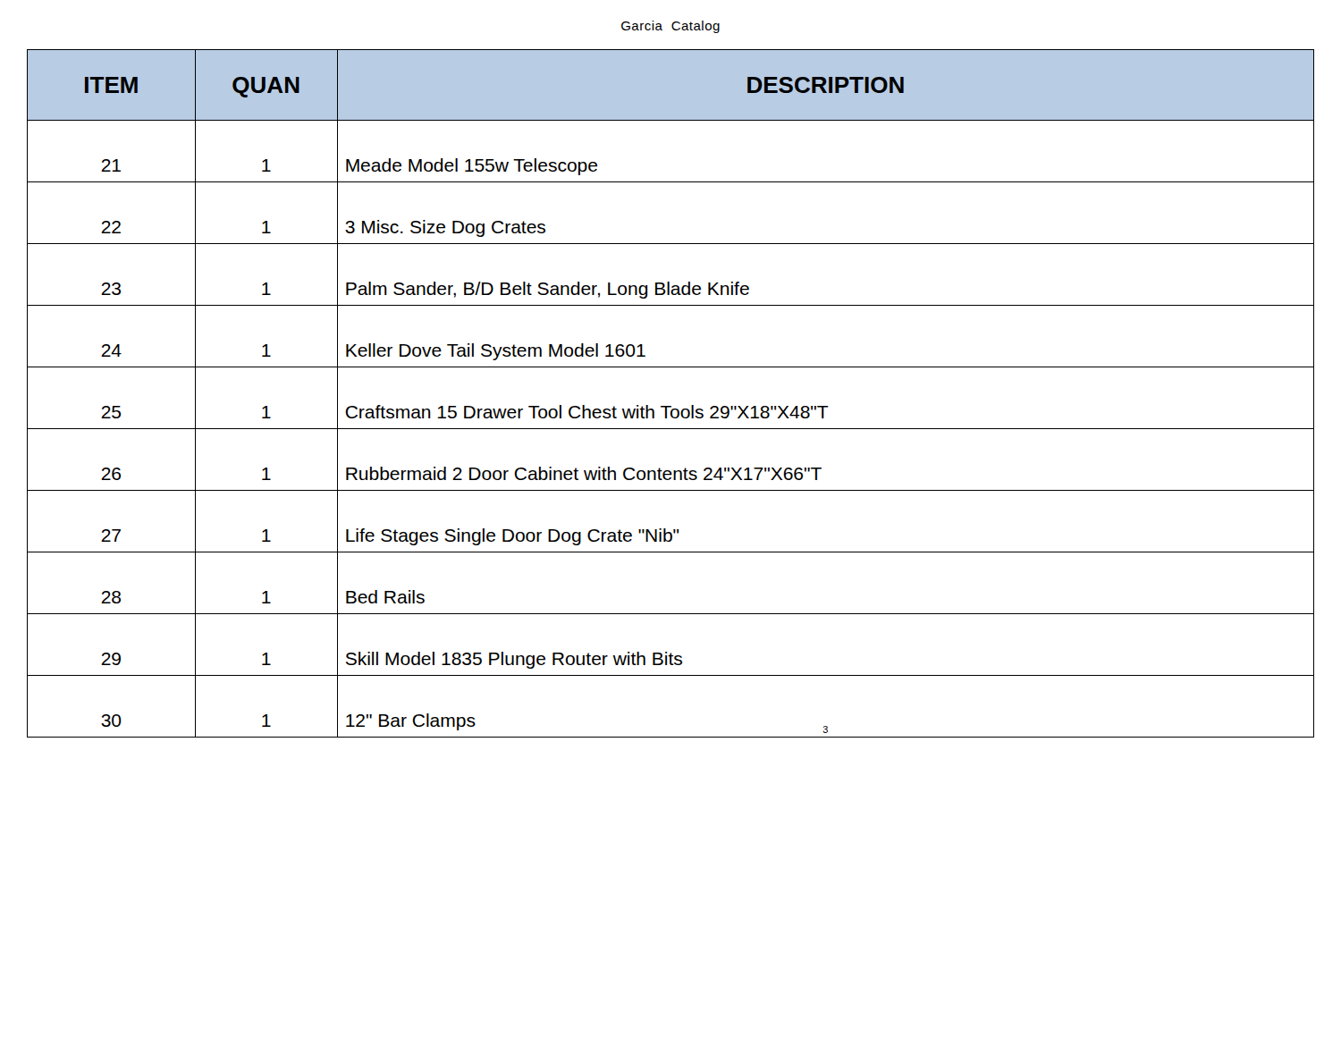Garcia Catalog
| ITEM | QUAN | DESCRIPTION |
| --- | --- | --- |
| 21 | 1 | Meade Model 155w Telescope |
| 22 | 1 | 3 Misc. Size Dog Crates |
| 23 | 1 | Palm Sander, B/D Belt Sander, Long Blade Knife |
| 24 | 1 | Keller Dove Tail System Model 1601 |
| 25 | 1 | Craftsman 15 Drawer Tool Chest with Tools 29"X18"X48"T |
| 26 | 1 | Rubbermaid 2 Door Cabinet with Contents 24"X17"X66"T |
| 27 | 1 | Life Stages Single Door Dog Crate "Nib" |
| 28 | 1 | Bed Rails |
| 29 | 1 | Skill Model 1835 Plunge Router with Bits |
| 30 | 1 | 12" Bar Clamps 3 |